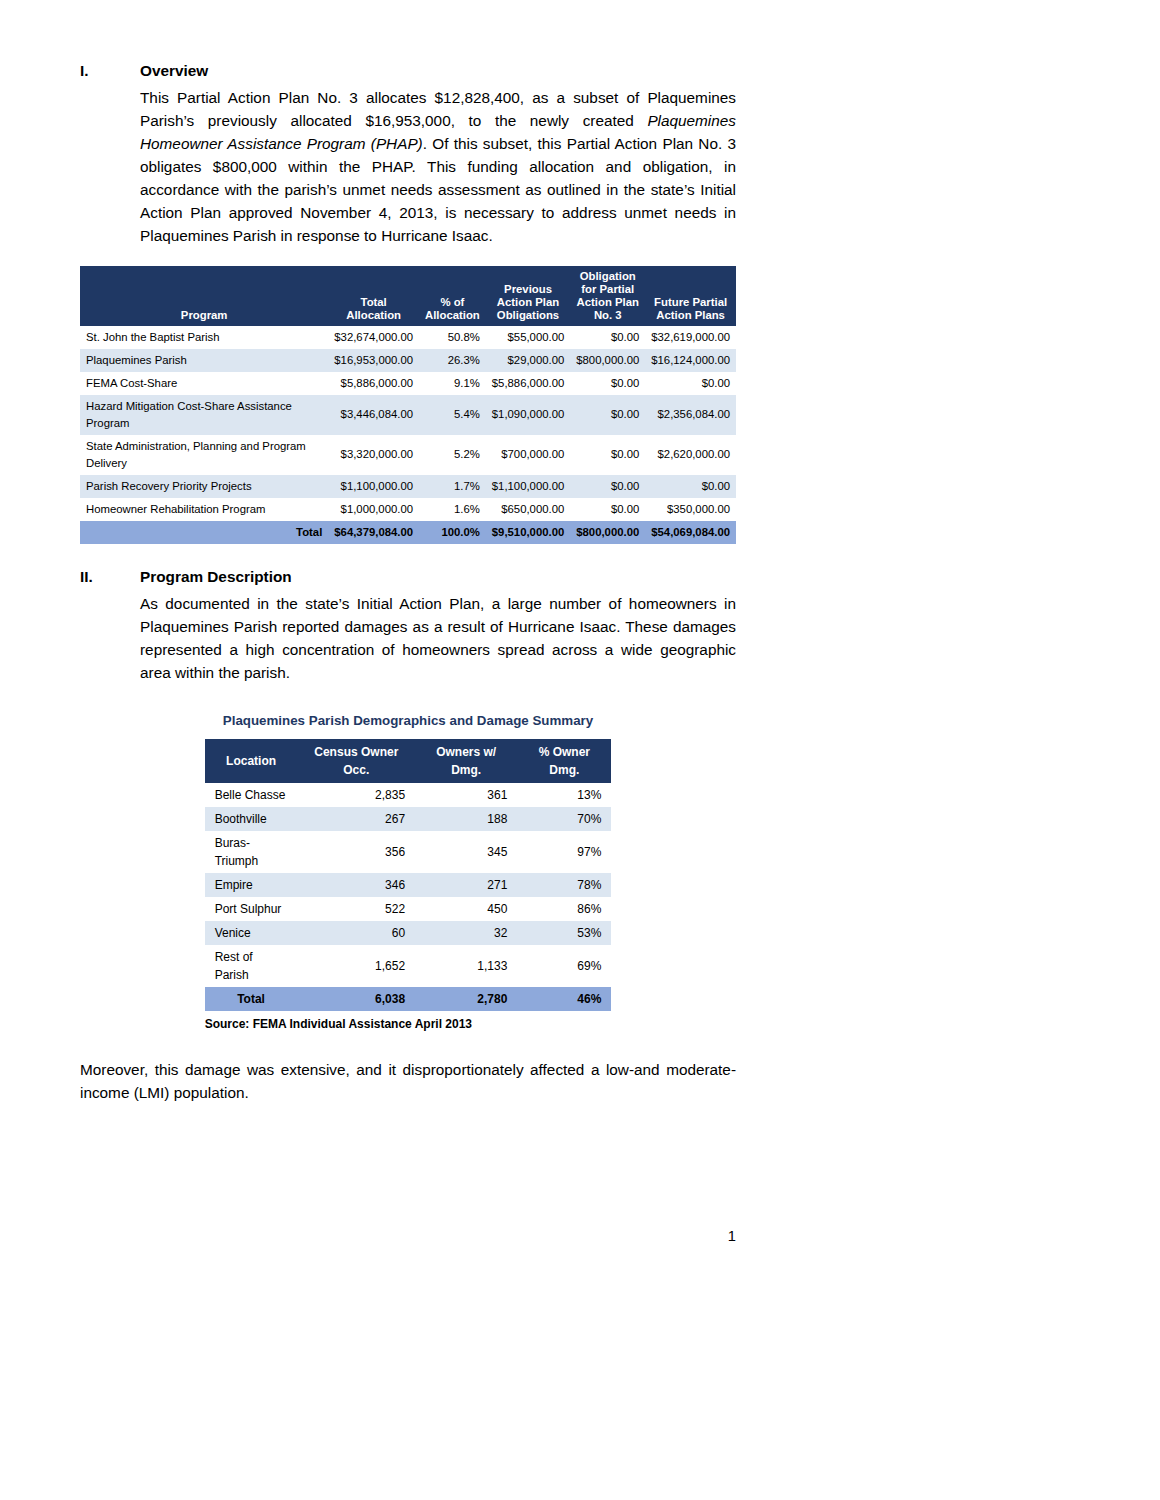I.
Overview
This Partial Action Plan No. 3 allocates $12,828,400, as a subset of Plaquemines Parish’s previously allocated $16,953,000, to the newly created Plaquemines Homeowner Assistance Program (PHAP). Of this subset, this Partial Action Plan No. 3 obligates $800,000 within the PHAP. This funding allocation and obligation, in accordance with the parish’s unmet needs assessment as outlined in the state’s Initial Action Plan approved November 4, 2013, is necessary to address unmet needs in Plaquemines Parish in response to Hurricane Isaac.
| Program | Total Allocation | % of Allocation | Previous Action Plan Obligations | Obligation for Partial Action Plan No. 3 | Future Partial Action Plans |
| --- | --- | --- | --- | --- | --- |
| St. John the Baptist Parish | $32,674,000.00 | 50.8% | $55,000.00 | $0.00 | $32,619,000.00 |
| Plaquemines Parish | $16,953,000.00 | 26.3% | $29,000.00 | $800,000.00 | $16,124,000.00 |
| FEMA Cost-Share | $5,886,000.00 | 9.1% | $5,886,000.00 | $0.00 | $0.00 |
| Hazard Mitigation Cost-Share Assistance Program | $3,446,084.00 | 5.4% | $1,090,000.00 | $0.00 | $2,356,084.00 |
| State Administration, Planning and Program Delivery | $3,320,000.00 | 5.2% | $700,000.00 | $0.00 | $2,620,000.00 |
| Parish Recovery Priority Projects | $1,100,000.00 | 1.7% | $1,100,000.00 | $0.00 | $0.00 |
| Homeowner Rehabilitation Program | $1,000,000.00 | 1.6% | $650,000.00 | $0.00 | $350,000.00 |
| Total | $64,379,084.00 | 100.0% | $9,510,000.00 | $800,000.00 | $54,069,084.00 |
II.
Program Description
As documented in the state’s Initial Action Plan, a large number of homeowners in Plaquemines Parish reported damages as a result of Hurricane Isaac. These damages represented a high concentration of homeowners spread across a wide geographic area within the parish.
Plaquemines Parish Demographics and Damage Summary
| Location | Census Owner Occ. | Owners w/ Dmg. | % Owner Dmg. |
| --- | --- | --- | --- |
| Belle Chasse | 2,835 | 361 | 13% |
| Boothville | 267 | 188 | 70% |
| Buras-Triumph | 356 | 345 | 97% |
| Empire | 346 | 271 | 78% |
| Port Sulphur | 522 | 450 | 86% |
| Venice | 60 | 32 | 53% |
| Rest of Parish | 1,652 | 1,133 | 69% |
| Total | 6,038 | 2,780 | 46% |
Source: FEMA Individual Assistance April 2013
Moreover, this damage was extensive, and it disproportionately affected a low-and moderate-income (LMI) population.
1